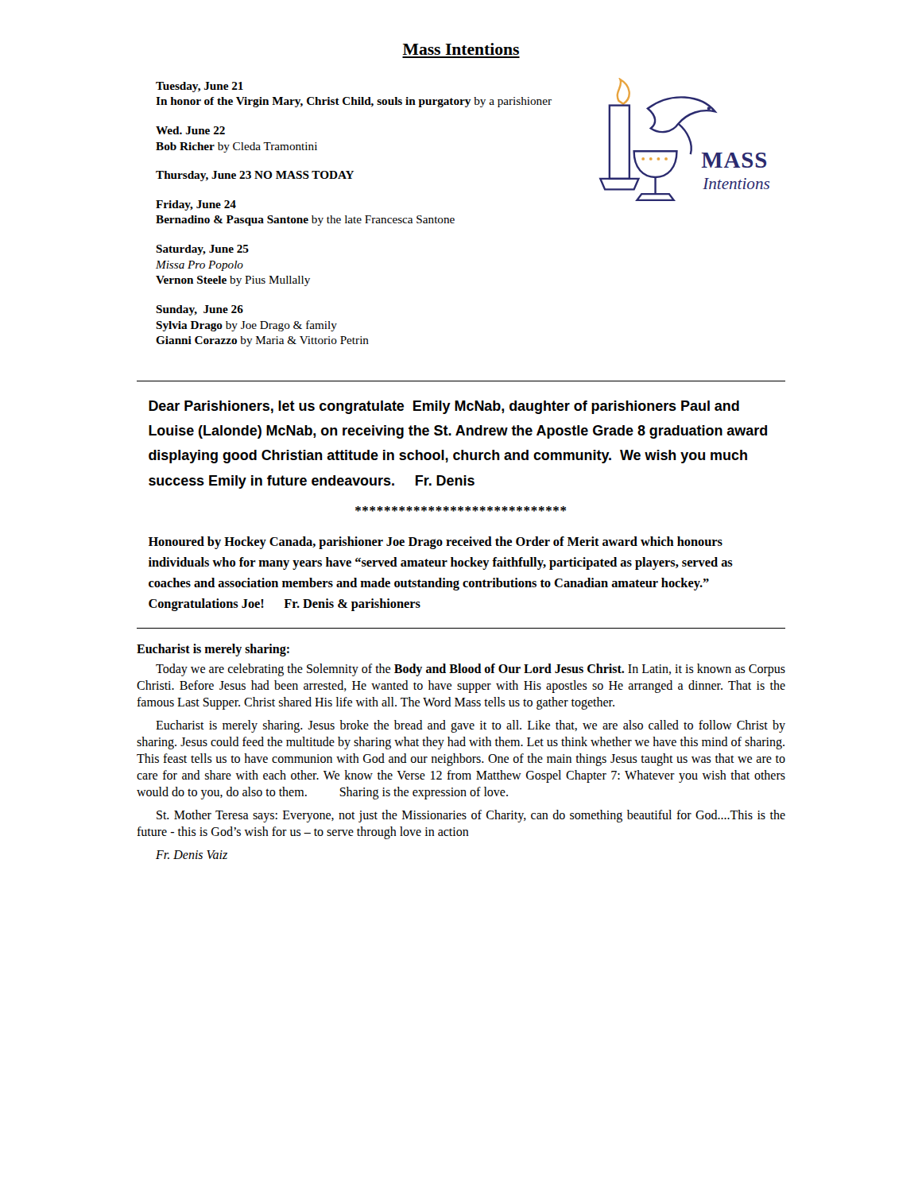Mass Intentions
MASS Intentions
Tuesday, June 21
In honor of the Virgin Mary, Christ Child, souls in purgatory by a parishioner
Wed. June 22
Bob Richer by Cleda Tramontini
Thursday, June 23 NO MASS TODAY
Friday, June 24
Bernadino & Pasqua Santone by the late Francesca Santone
Saturday, June 25
Missa Pro Popolo
Vernon Steele by Pius Mullally
Sunday, June 26
Sylvia Drago by Joe Drago & family
Gianni Corazzo by Maria & Vittorio Petrin
Dear Parishioners, let us congratulate Emily McNab, daughter of parishioners Paul and Louise (Lalonde) McNab, on receiving the St. Andrew the Apostle Grade 8 graduation award displaying good Christian attitude in school, church and community. We wish you much success Emily in future endeavours. Fr. Denis
*****************************
Honoured by Hockey Canada, parishioner Joe Drago received the Order of Merit award which honours individuals who for many years have “served amateur hockey faithfully, participated as players, served as coaches and association members and made outstanding contributions to Canadian amateur hockey.” Congratulations Joe!Fr. Denis & parishioners
Eucharist is merely sharing:
Today we are celebrating the Solemnity of the Body and Blood of Our Lord Jesus Christ. In Latin, it is known as Corpus Christi. Before Jesus had been arrested, He wanted to have supper with His apostles so He arranged a dinner. That is the famous Last Supper. Christ shared His life with all. The Word Mass tells us to gather together.
Eucharist is merely sharing. Jesus broke the bread and gave it to all. Like that, we are also called to follow Christ by sharing. Jesus could feed the multitude by sharing what they had with them. Let us think whether we have this mind of sharing. This feast tells us to have communion with God and our neighbors. One of the main things Jesus taught us was that we are to care for and share with each other. We know the Verse 12 from Matthew Gospel Chapter 7: Whatever you wish that others would do to you, do also to them. Sharing is the expression of love.
St. Mother Teresa says: Everyone, not just the Missionaries of Charity, can do something beautiful for God....This is the future - this is God’s wish for us – to serve through love in action
Fr. Denis Vaiz